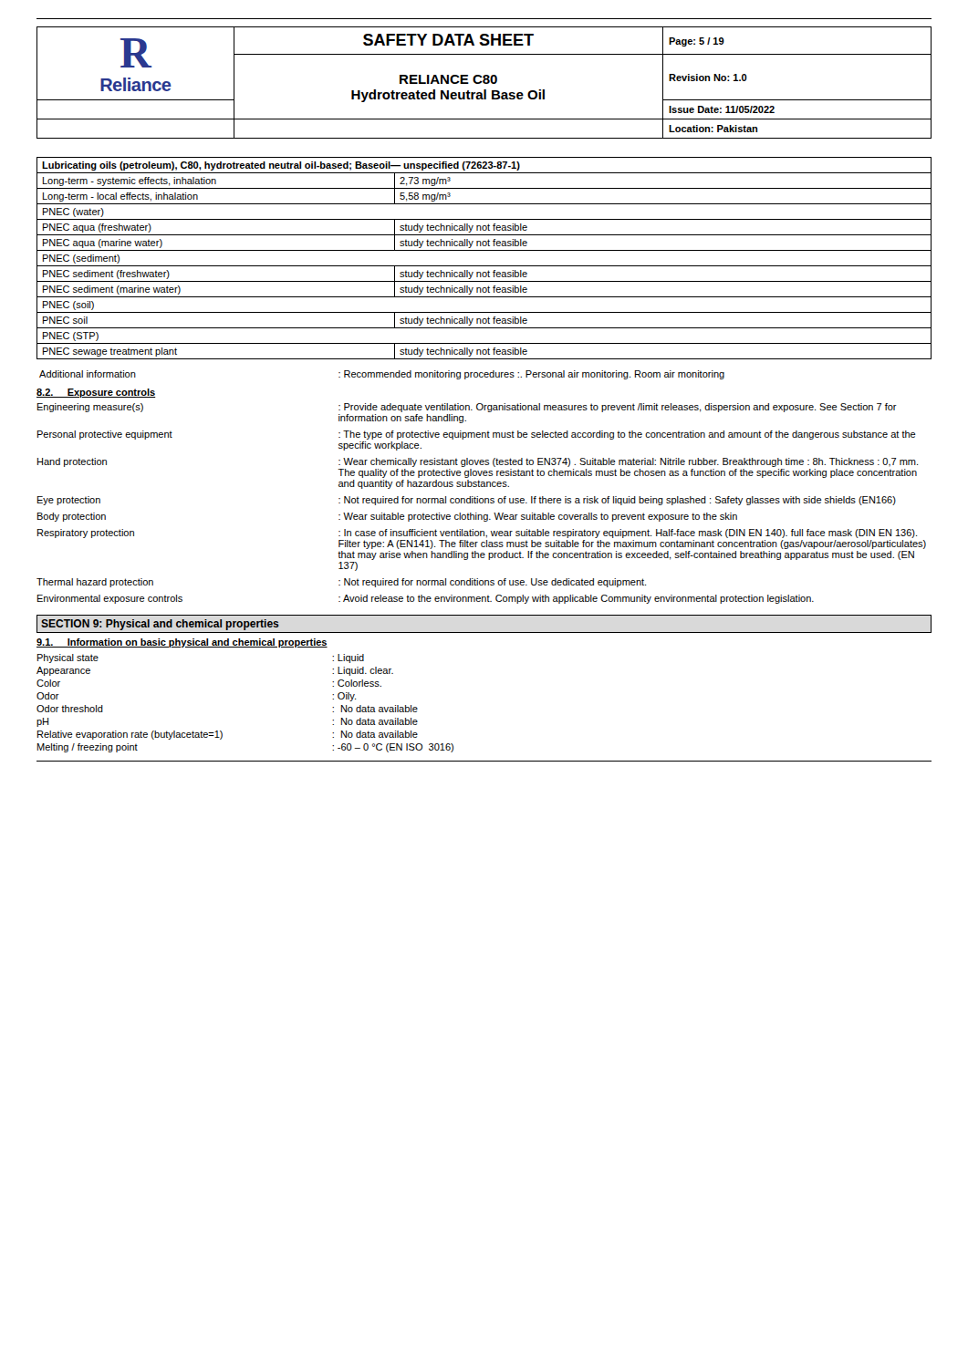| R Reliance | SAFETY DATA SHEET | Page: 5 / 19 |
| RELIANCE C80 Hydrotreated Neutral Base Oil | Revision No: 1.0 |
| | Issue Date: 11/05/2022 |
| | | Location: Pakistan |
| Lubricating oils (petroleum), C80, hydrotreated neutral oil-based; Baseoil— unspecified (72623-87-1) |
| Long-term - systemic effects, inhalation | 2,73 mg/m³ |
| Long-term - local effects, inhalation | 5,58 mg/m³ |
| PNEC (water) |
| PNEC aqua (freshwater) | study technically not feasible |
| PNEC aqua (marine water) | study technically not feasible |
| PNEC (sediment) |
| PNEC sediment (freshwater) | study technically not feasible |
| PNEC sediment (marine water) | study technically not feasible |
| PNEC (soil) |
| PNEC soil | study technically not feasible |
| PNEC (STP) |
| PNEC sewage treatment plant | study technically not feasible |
Additional information
: Recommended monitoring procedures :. Personal air monitoring. Room air monitoring
8.2. Exposure controls
Engineering measure(s)
: Provide adequate ventilation. Organisational measures to prevent /limit releases, dispersion and exposure. See Section 7 for information on safe handling.
Personal protective equipment
: The type of protective equipment must be selected according to the concentration and amount of the dangerous substance at the specific workplace.
Hand protection
: Wear chemically resistant gloves (tested to EN374) . Suitable material: Nitrile rubber. Breakthrough time : 8h. Thickness : 0,7 mm. The quality of the protective gloves resistant to chemicals must be chosen as a function of the specific working place concentration and quantity of hazardous substances.
Eye protection
: Not required for normal conditions of use. If there is a risk of liquid being splashed : Safety glasses with side shields (EN166)
Body protection
: Wear suitable protective clothing. Wear suitable coveralls to prevent exposure to the skin
Respiratory protection
: In case of insufficient ventilation, wear suitable respiratory equipment. Half-face mask (DIN EN 140). full face mask (DIN EN 136). Filter type: A (EN141). The filter class must be suitable for the maximum contaminant concentration (gas/vapour/aerosol/particulates) that may arise when handling the product. If the concentration is exceeded, self-contained breathing apparatus must be used. (EN 137)
Thermal hazard protection
: Not required for normal conditions of use. Use dedicated equipment.
Environmental exposure controls
: Avoid release to the environment. Comply with applicable Community environmental protection legislation.
SECTION 9: Physical and chemical properties
9.1. Information on basic physical and chemical properties
| Physical state | : Liquid |
| Appearance | : Liquid. clear. |
| Color | : Colorless. |
| Odor | : Oily. |
| Odor threshold | : No data available |
| pH | : No data available |
| Relative evaporation rate (butylacetate=1) | : No data available |
| Melting / freezing point | : -60 – 0 °C (EN ISO 3016) |